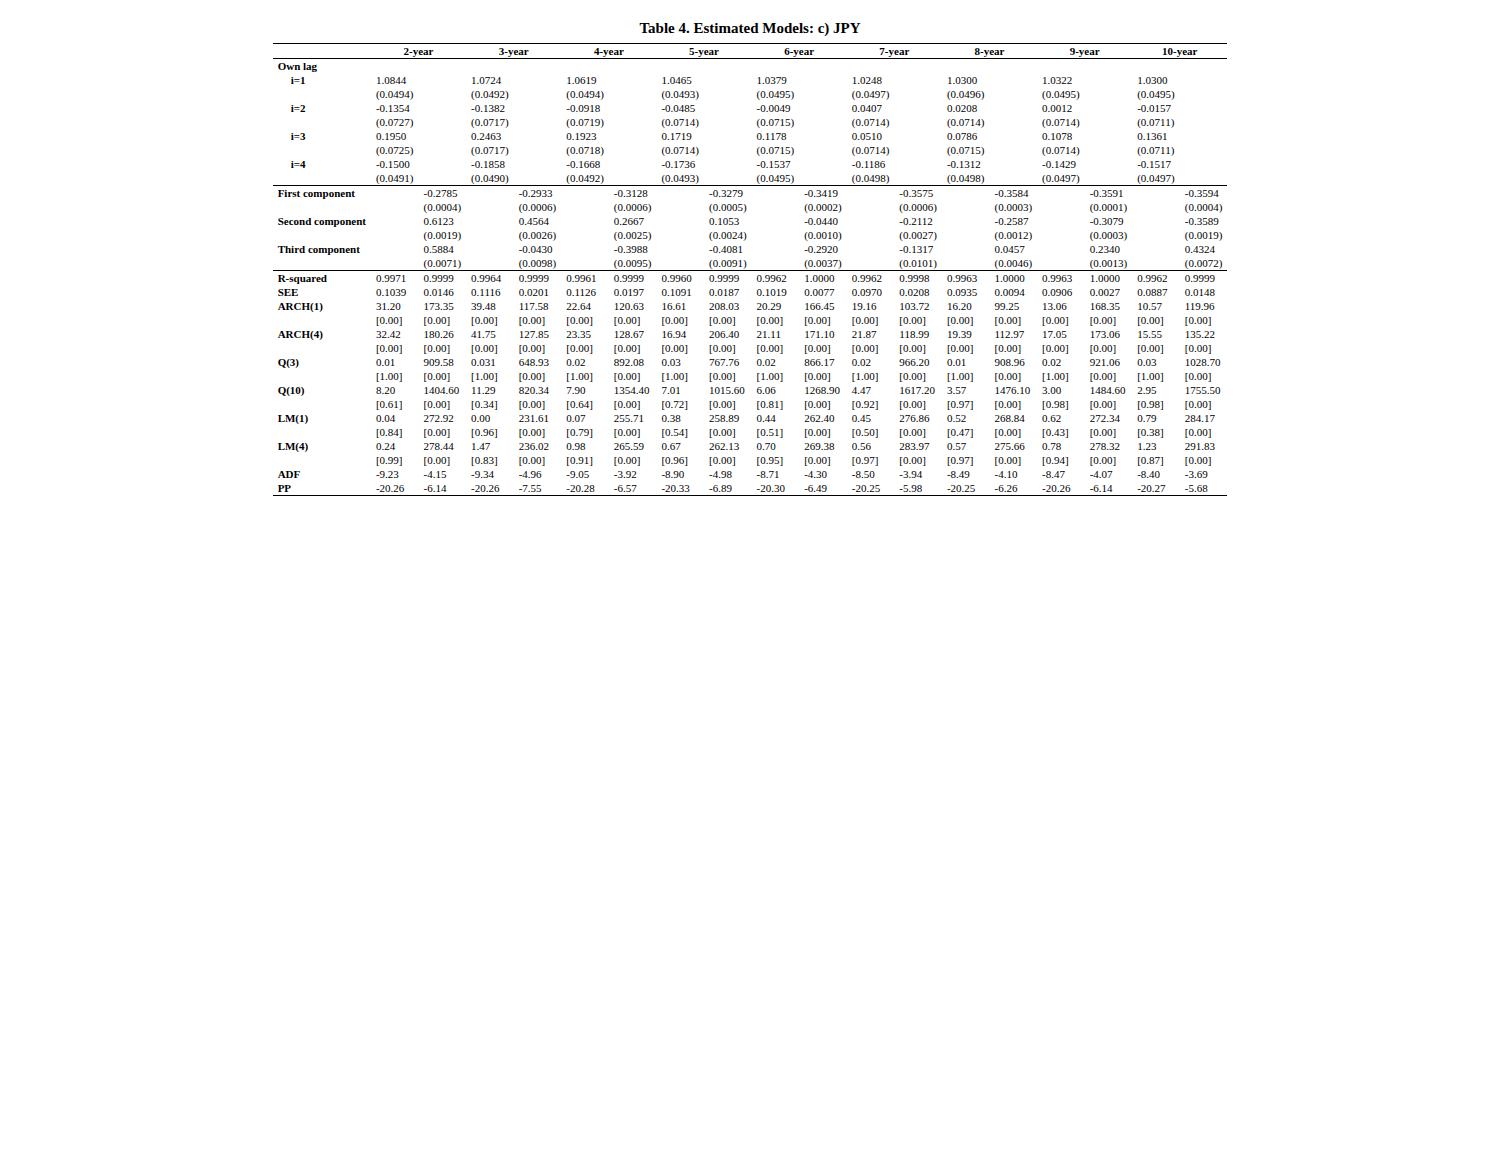Table 4. Estimated Models: c) JPY
| | 2-year | 3-year | 4-year | 5-year | 6-year | 7-year | 8-year | 9-year | 10-year |
| --- | --- | --- | --- | --- | --- | --- | --- | --- | --- |
| Own lag | |
| i=1 | 1.0844 | | 1.0724 | | 1.0619 | | 1.0465 | | 1.0379 | | 1.0248 | | 1.0300 | | 1.0322 | | 1.0300 | |
| | (0.0494) | | (0.0492) | | (0.0494) | | (0.0493) | | (0.0495) | | (0.0497) | | (0.0496) | | (0.0495) | | (0.0495) | |
| i=2 | -0.1354 | | -0.1382 | | -0.0918 | | -0.0485 | | -0.0049 | | 0.0407 | | 0.0208 | | 0.0012 | | -0.0157 | |
| | (0.0727) | | (0.0717) | | (0.0719) | | (0.0714) | | (0.0715) | | (0.0714) | | (0.0714) | | (0.0714) | | (0.0711) | |
| i=3 | 0.1950 | | 0.2463 | | 0.1923 | | 0.1719 | | 0.1178 | | 0.0510 | | 0.0786 | | 0.1078 | | 0.1361 | |
| | (0.0725) | | (0.0717) | | (0.0718) | | (0.0714) | | (0.0715) | | (0.0714) | | (0.0715) | | (0.0714) | | (0.0711) | |
| i=4 | -0.1500 | | -0.1858 | | -0.1668 | | -0.1736 | | -0.1537 | | -0.1186 | | -0.1312 | | -0.1429 | | -0.1517 | |
| | (0.0491) | | (0.0490) | | (0.0492) | | (0.0493) | | (0.0495) | | (0.0498) | | (0.0498) | | (0.0497) | | (0.0497) | |
| First component | | -0.2785 | | -0.2933 | | -0.3128 | | -0.3279 | | -0.3419 | | -0.3575 | | -0.3584 | | -0.3591 | | -0.3594 |
| | | (0.0004) | | (0.0006) | | (0.0006) | | (0.0005) | | (0.0002) | | (0.0006) | | (0.0003) | | (0.0001) | | (0.0004) |
| Second component | | 0.6123 | | 0.4564 | | 0.2667 | | 0.1053 | | -0.0440 | | -0.2112 | | -0.2587 | | -0.3079 | | -0.3589 |
| | | (0.0019) | | (0.0026) | | (0.0025) | | (0.0024) | | (0.0010) | | (0.0027) | | (0.0012) | | (0.0003) | | (0.0019) |
| Third component | | 0.5884 | | -0.0430 | | -0.3988 | | -0.4081 | | -0.2920 | | -0.1317 | | 0.0457 | | 0.2340 | | 0.4324 |
| | | (0.0071) | | (0.0098) | | (0.0095) | | (0.0091) | | (0.0037) | | (0.0101) | | (0.0046) | | (0.0013) | | (0.0072) |
| R-squared | 0.9971 | 0.9999 | 0.9964 | 0.9999 | 0.9961 | 0.9999 | 0.9960 | 0.9999 | 0.9962 | 1.0000 | 0.9962 | 0.9998 | 0.9963 | 1.0000 | 0.9963 | 1.0000 | 0.9962 | 0.9999 |
| SEE | 0.1039 | 0.0146 | 0.1116 | 0.0201 | 0.1126 | 0.0197 | 0.1091 | 0.0187 | 0.1019 | 0.0077 | 0.0970 | 0.0208 | 0.0935 | 0.0094 | 0.0906 | 0.0027 | 0.0887 | 0.0148 |
| ARCH(1) | 31.20 | 173.35 | 39.48 | 117.58 | 22.64 | 120.63 | 16.61 | 208.03 | 20.29 | 166.45 | 19.16 | 103.72 | 16.20 | 99.25 | 13.06 | 168.35 | 10.57 | 119.96 |
| | [0.00] | [0.00] | [0.00] | [0.00] | [0.00] | [0.00] | [0.00] | [0.00] | [0.00] | [0.00] | [0.00] | [0.00] | [0.00] | [0.00] | [0.00] | [0.00] | [0.00] | [0.00] |
| ARCH(4) | 32.42 | 180.26 | 41.75 | 127.85 | 23.35 | 128.67 | 16.94 | 206.40 | 21.11 | 171.10 | 21.87 | 118.99 | 19.39 | 112.97 | 17.05 | 173.06 | 15.55 | 135.22 |
| | [0.00] | [0.00] | [0.00] | [0.00] | [0.00] | [0.00] | [0.00] | [0.00] | [0.00] | [0.00] | [0.00] | [0.00] | [0.00] | [0.00] | [0.00] | [0.00] | [0.00] | [0.00] |
| Q(3) | 0.01 | 909.58 | 0.031 | 648.93 | 0.02 | 892.08 | 0.03 | 767.76 | 0.02 | 866.17 | 0.02 | 966.20 | 0.01 | 908.96 | 0.02 | 921.06 | 0.03 | 1028.70 |
| | [1.00] | [0.00] | [1.00] | [0.00] | [1.00] | [0.00] | [1.00] | [0.00] | [1.00] | [0.00] | [1.00] | [0.00] | [1.00] | [0.00] | [1.00] | [0.00] | [1.00] | [0.00] |
| Q(10) | 8.20 | 1404.60 | 11.29 | 820.34 | 7.90 | 1354.40 | 7.01 | 1015.60 | 6.06 | 1268.90 | 4.47 | 1617.20 | 3.57 | 1476.10 | 3.00 | 1484.60 | 2.95 | 1755.50 |
| | [0.61] | [0.00] | [0.34] | [0.00] | [0.64] | [0.00] | [0.72] | [0.00] | [0.81] | [0.00] | [0.92] | [0.00] | [0.97] | [0.00] | [0.98] | [0.00] | [0.98] | [0.00] |
| LM(1) | 0.04 | 272.92 | 0.00 | 231.61 | 0.07 | 255.71 | 0.38 | 258.89 | 0.44 | 262.40 | 0.45 | 276.86 | 0.52 | 268.84 | 0.62 | 272.34 | 0.79 | 284.17 |
| | [0.84] | [0.00] | [0.96] | [0.00] | [0.79] | [0.00] | [0.54] | [0.00] | [0.51] | [0.00] | [0.50] | [0.00] | [0.47] | [0.00] | [0.43] | [0.00] | [0.38] | [0.00] |
| LM(4) | 0.24 | 278.44 | 1.47 | 236.02 | 0.98 | 265.59 | 0.67 | 262.13 | 0.70 | 269.38 | 0.56 | 283.97 | 0.57 | 275.66 | 0.78 | 278.32 | 1.23 | 291.83 |
| | [0.99] | [0.00] | [0.83] | [0.00] | [0.91] | [0.00] | [0.96] | [0.00] | [0.95] | [0.00] | [0.97] | [0.00] | [0.97] | [0.00] | [0.94] | [0.00] | [0.87] | [0.00] |
| ADF | -9.23 | -4.15 | -9.34 | -4.96 | -9.05 | -3.92 | -8.90 | -4.98 | -8.71 | -4.30 | -8.50 | -3.94 | -8.49 | -4.10 | -8.47 | -4.07 | -8.40 | -3.69 |
| PP | -20.26 | -6.14 | -20.26 | -7.55 | -20.28 | -6.57 | -20.33 | -6.89 | -20.30 | -6.49 | -20.25 | -5.98 | -20.25 | -6.26 | -20.26 | -6.14 | -20.27 | -5.68 |